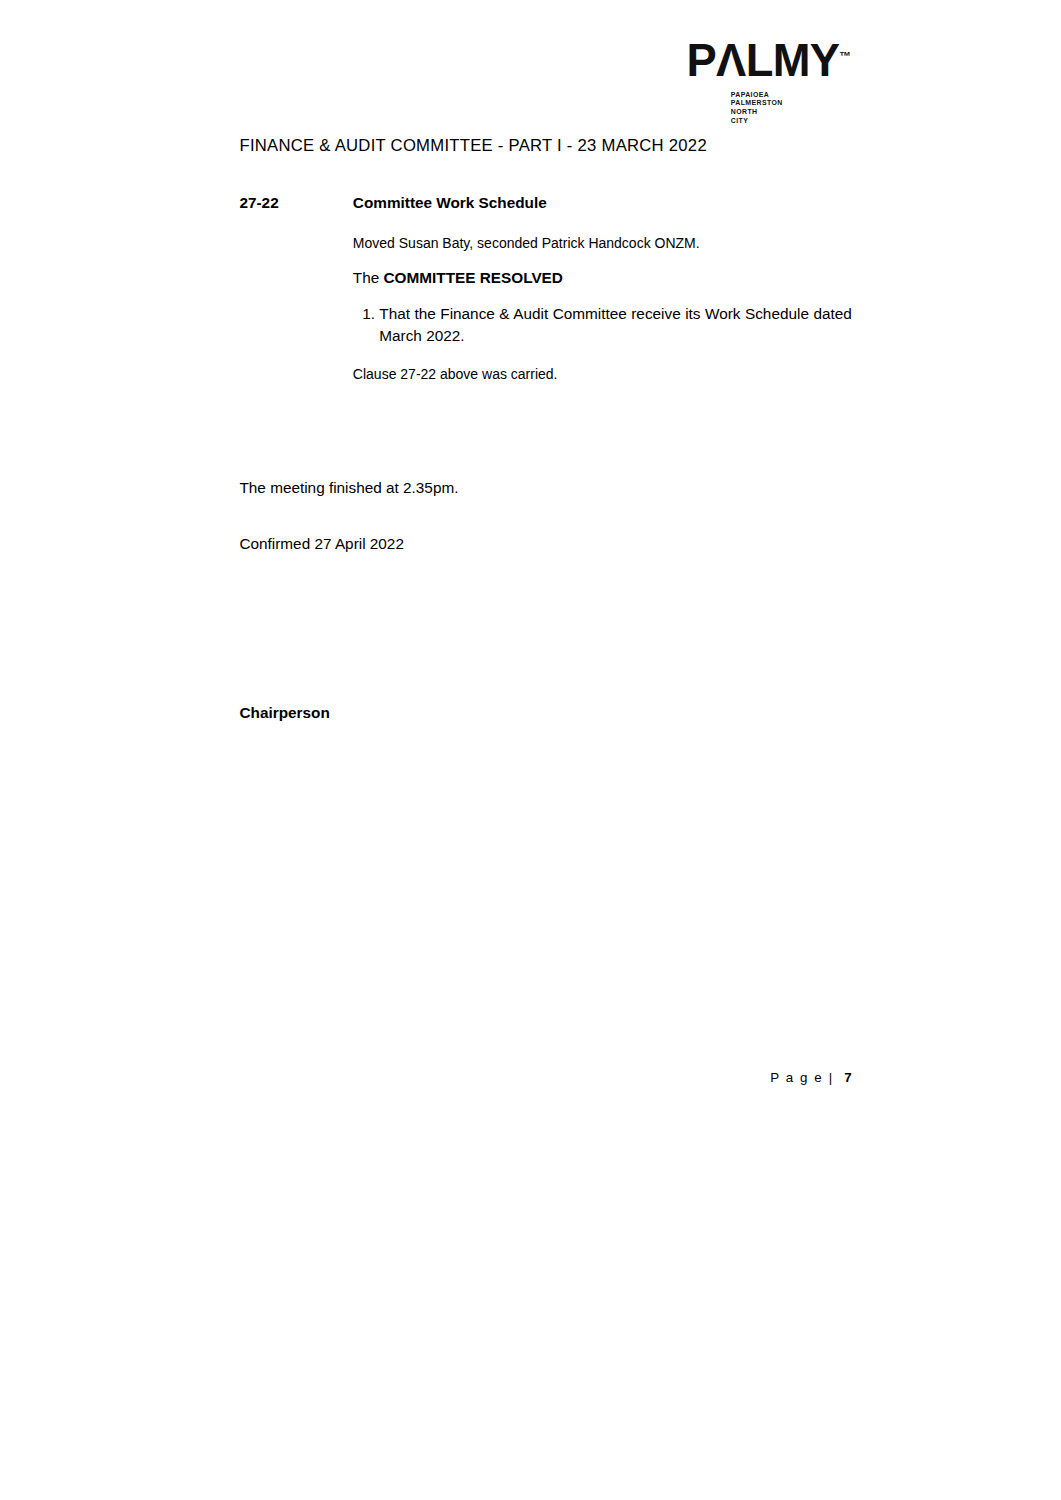PΛLMY™
PAPAIOEA
PALMERSTON
NORTH
CITY
FINANCE & AUDIT COMMITTEE - PART I - 23 MARCH 2022
27-22
Committee Work Schedule
Moved Susan Baty, seconded Patrick Handcock ONZM.
The COMMITTEE RESOLVED
That the Finance & Audit Committee receive its Work Schedule dated March 2022.
Clause 27-22 above was carried.
The meeting finished at 2.35pm.
Confirmed 27 April 2022
Chairperson
P a g e | 7